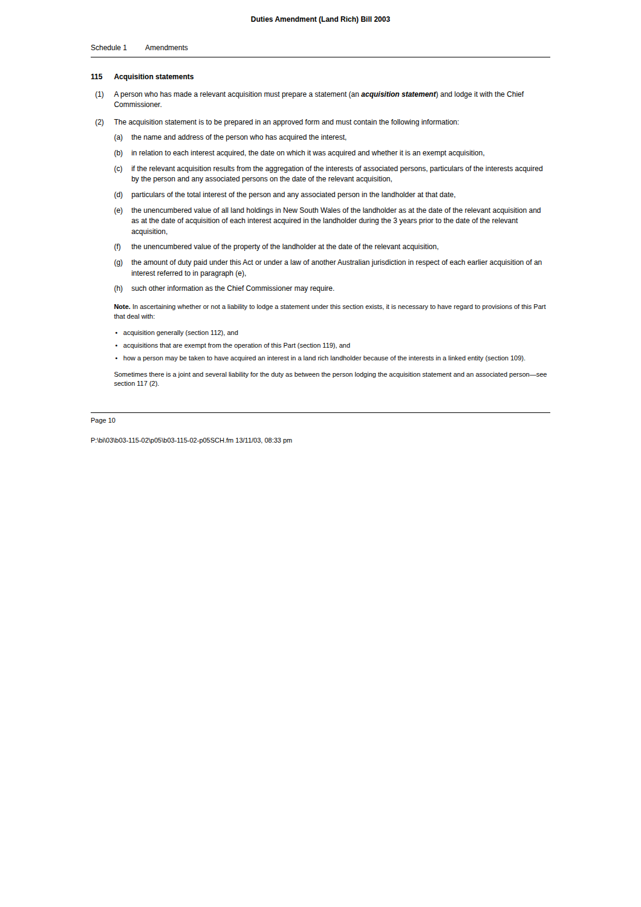Duties Amendment (Land Rich) Bill 2003
Schedule 1 Amendments
115 Acquisition statements
(1) A person who has made a relevant acquisition must prepare a statement (an acquisition statement) and lodge it with the Chief Commissioner.
(2) The acquisition statement is to be prepared in an approved form and must contain the following information:
(a) the name and address of the person who has acquired the interest,
(b) in relation to each interest acquired, the date on which it was acquired and whether it is an exempt acquisition,
(c) if the relevant acquisition results from the aggregation of the interests of associated persons, particulars of the interests acquired by the person and any associated persons on the date of the relevant acquisition,
(d) particulars of the total interest of the person and any associated person in the landholder at that date,
(e) the unencumbered value of all land holdings in New South Wales of the landholder as at the date of the relevant acquisition and as at the date of acquisition of each interest acquired in the landholder during the 3 years prior to the date of the relevant acquisition,
(f) the unencumbered value of the property of the landholder at the date of the relevant acquisition,
(g) the amount of duty paid under this Act or under a law of another Australian jurisdiction in respect of each earlier acquisition of an interest referred to in paragraph (e),
(h) such other information as the Chief Commissioner may require.
Note. In ascertaining whether or not a liability to lodge a statement under this section exists, it is necessary to have regard to provisions of this Part that deal with:
acquisition generally (section 112), and
acquisitions that are exempt from the operation of this Part (section 119), and
how a person may be taken to have acquired an interest in a land rich landholder because of the interests in a linked entity (section 109).
Sometimes there is a joint and several liability for the duty as between the person lodging the acquisition statement and an associated person—see section 117 (2).
Page 10
P:\bi\03\b03-115-02\p05\b03-115-02-p05SCH.fm 13/11/03, 08:33 pm